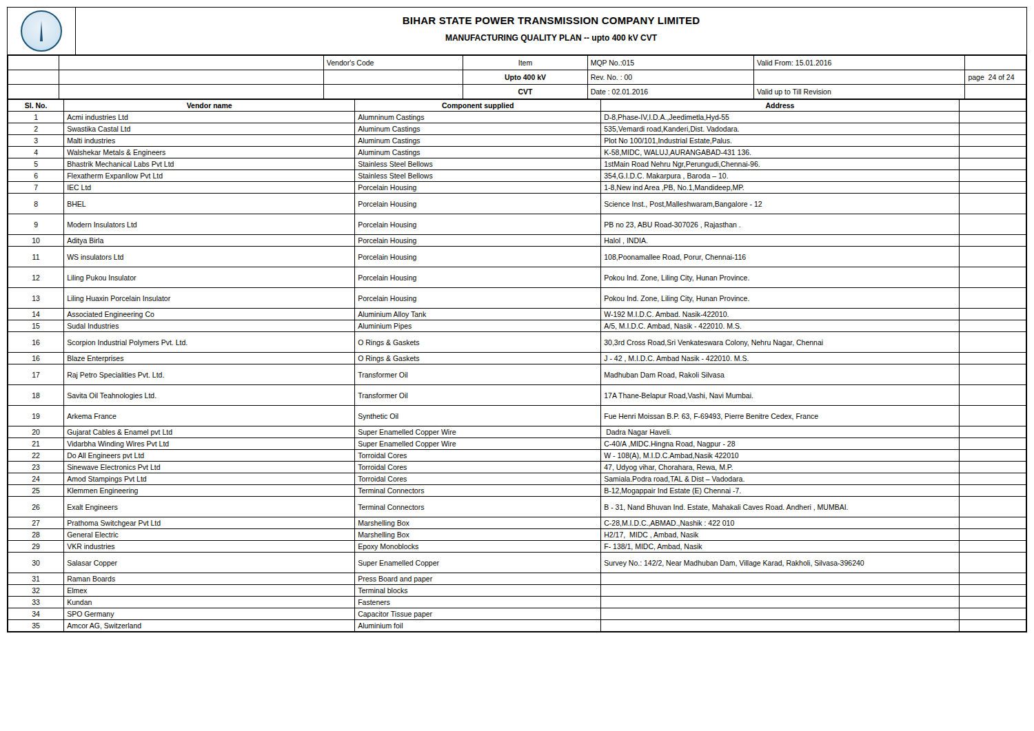BIHAR STATE POWER TRANSMISSION COMPANY LIMITED
MANUFACTURING QUALITY PLAN -- upto 400 kV CVT
| | | Vendor's Code | Item | MQP No.:015 | Valid From: 15.01.2016 | |
| | | | Upto 400 kV | Rev. No. : 00 | | page 24 of 24 |
| | | | CVT | Date : 02.01.2016 | Valid up to Till Revision | |
| Sl. No. | Vendor name | Component supplied | Address | |
| --- | --- | --- | --- | --- |
| 1 | Acmi industries Ltd | Alumninum Castings | D-8,Phase-IV,I.D.A.,Jeedimetla,Hyd-55 | |
| 2 | Swastika Castal Ltd | Aluminum Castings | 535,Vemardi road,Kanderi,Dist. Vadodara. | |
| 3 | Malti industries | Aluminum Castings | Plot No 100/101,Industrial Estate,Palus. | |
| 4 | Walshekar Metals & Engineers | Aluminum Castings | K-58,MIDC, WALUJ,AURANGABAD-431 136. | |
| 5 | Bhastrik Mechanical Labs Pvt Ltd | Stainless Steel Bellows | 1stMain Road Nehru Ngr,Perungudi,Chennai-96. | |
| 6 | Flexatherm Expanllow Pvt Ltd | Stainless Steel Bellows | 354,G.I.D.C. Makarpura , Baroda – 10. | |
| 7 | IEC Ltd | Porcelain Housing | 1-8,New ind Area ,PB, No.1,Mandideep,MP. | |
| 8 | BHEL | Porcelain Housing | Science Inst., Post,Malleshwaram,Bangalore - 12 | |
| 9 | Modern Insulators Ltd | Porcelain Housing | PB no 23, ABU Road-307026 , Rajasthan . | |
| 10 | Aditya Birla | Porcelain Housing | Halol , INDIA. | |
| 11 | WS insulators Ltd | Porcelain Housing | 108,Poonamallee Road, Porur, Chennai-116 | |
| 12 | Liling Pukou Insulator | Porcelain Housing | Pokou Ind. Zone, Liling City, Hunan Province. | |
| 13 | Liling Huaxin Porcelain Insulator | Porcelain Housing | Pokou Ind. Zone, Liling City, Hunan Province. | |
| 14 | Associated Engineering Co | Aluminium Alloy Tank | W-192 M.I.D.C. Ambad. Nasik-422010. | |
| 15 | Sudal Industries | Aluminium Pipes | A/5, M.I.D.C. Ambad, Nasik - 422010. M.S. | |
| 16 | Scorpion Industrial Polymers Pvt. Ltd. | O Rings & Gaskets | 30,3rd Cross Road,Sri Venkateswara Colony, Nehru Nagar, Chennai | |
| 16 | Blaze Enterprises | O Rings & Gaskets | J - 42 , M.I.D.C. Ambad Nasik - 422010. M.S. | |
| 17 | Raj Petro Specialities Pvt. Ltd. | Transformer Oil | Madhuban Dam Road, Rakoli Silvasa | |
| 18 | Savita Oil Teahnologies Ltd. | Transformer Oil | 17A Thane-Belapur Road,Vashi, Navi Mumbai. | |
| 19 | Arkema France | Synthetic Oil | Fue Henri Moissan B.P. 63, F-69493, Pierre Benitre Cedex, France | |
| 20 | Gujarat Cables & Enamel pvt Ltd | Super Enamelled Copper Wire | Dadra Nagar Haveli. | |
| 21 | Vidarbha Winding Wires Pvt Ltd | Super Enamelled Copper Wire | C-40/A ,MIDC.Hingna Road, Nagpur - 28 | |
| 22 | Do All Engineers pvt Ltd | Torroidal Cores | W - 108(A), M.I.D.C.Ambad,Nasik 422010 | |
| 23 | Sinewave Electronics Pvt Ltd | Torroidal Cores | 47, Udyog vihar, Chorahara, Rewa, M.P. | |
| 24 | Amod Stampings Pvt Ltd | Torroidal Cores | Samiala.Podra road,TAL & Dist – Vadodara. | |
| 25 | Klemmen Engineering | Terminal Connectors | B-12,Mogappair Ind Estate (E) Chennai -7. | |
| 26 | Exalt Engineers | Terminal Connectors | B - 31, Nand Bhuvan Ind. Estate, Mahakali Caves Road. Andheri , MUMBAI. | |
| 27 | Prathoma Switchgear Pvt Ltd | Marshelling Box | C-28,M.I.D.C.,ABMAD.,Nashik : 422 010 | |
| 28 | General Electric | Marshelling Box | H2/17, MIDC , Ambad, Nasik | |
| 29 | VKR industries | Epoxy Monoblocks | F- 138/1, MIDC, Ambad, Nasik | |
| 30 | Salasar Copper | Super Enamelled Copper | Survey No.: 142/2, Near Madhuban Dam, Village Karad, Rakholi, Silvasa-396240 | |
| 31 | Raman Boards | Press Board and paper | | |
| 32 | Elmex | Terminal blocks | | |
| 33 | Kundan | Fasteners | | |
| 34 | SPO Germany | Capacitor Tissue paper | | |
| 35 | Amcor AG, Switzerland | Aluminium foil | | |